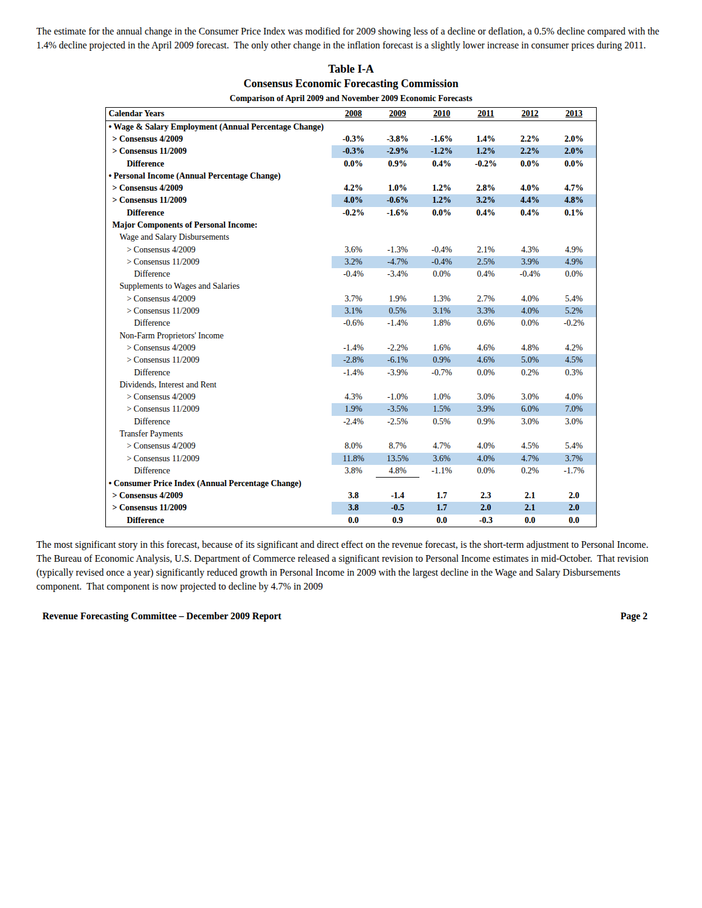The estimate for the annual change in the Consumer Price Index was modified for 2009 showing less of a decline or deflation, a 0.5% decline compared with the 1.4% decline projected in the April 2009 forecast. The only other change in the inflation forecast is a slightly lower increase in consumer prices during 2011.
Table I-A
Consensus Economic Forecasting Commission
Comparison of April 2009 and November 2009 Economic Forecasts
| Calendar Years | 2008 | 2009 | 2010 | 2011 | 2012 | 2013 |
| • Wage & Salary Employment (Annual Percentage Change) | | | | | | |
| > Consensus 4/2009 | -0.3% | -3.8% | -1.6% | 1.4% | 2.2% | 2.0% |
| > Consensus 11/2009 | -0.3% | -2.9% | -1.2% | 1.2% | 2.2% | 2.0% |
| Difference | 0.0% | 0.9% | 0.4% | -0.2% | 0.0% | 0.0% |
| • Personal Income (Annual Percentage Change) | | | | | | |
| > Consensus 4/2009 | 4.2% | 1.0% | 1.2% | 2.8% | 4.0% | 4.7% |
| > Consensus 11/2009 | 4.0% | -0.6% | 1.2% | 3.2% | 4.4% | 4.8% |
| Difference | -0.2% | -1.6% | 0.0% | 0.4% | 0.4% | 0.1% |
| Major Components of Personal Income: | | | | | | |
| Wage and Salary Disbursements | | | | | | |
| > Consensus 4/2009 | 3.6% | -1.3% | -0.4% | 2.1% | 4.3% | 4.9% |
| > Consensus 11/2009 | 3.2% | -4.7% | -0.4% | 2.5% | 3.9% | 4.9% |
| Difference | -0.4% | -3.4% | 0.0% | 0.4% | -0.4% | 0.0% |
| Supplements to Wages and Salaries | | | | | | |
| > Consensus 4/2009 | 3.7% | 1.9% | 1.3% | 2.7% | 4.0% | 5.4% |
| > Consensus 11/2009 | 3.1% | 0.5% | 3.1% | 3.3% | 4.0% | 5.2% |
| Difference | -0.6% | -1.4% | 1.8% | 0.6% | 0.0% | -0.2% |
| Non-Farm Proprietors' Income | | | | | | |
| > Consensus 4/2009 | -1.4% | -2.2% | 1.6% | 4.6% | 4.8% | 4.2% |
| > Consensus 11/2009 | -2.8% | -6.1% | 0.9% | 4.6% | 5.0% | 4.5% |
| Difference | -1.4% | -3.9% | -0.7% | 0.0% | 0.2% | 0.3% |
| Dividends, Interest and Rent | | | | | | |
| > Consensus 4/2009 | 4.3% | -1.0% | 1.0% | 3.0% | 3.0% | 4.0% |
| > Consensus 11/2009 | 1.9% | -3.5% | 1.5% | 3.9% | 6.0% | 7.0% |
| Difference | -2.4% | -2.5% | 0.5% | 0.9% | 3.0% | 3.0% |
| Transfer Payments | | | | | | |
| > Consensus 4/2009 | 8.0% | 8.7% | 4.7% | 4.0% | 4.5% | 5.4% |
| > Consensus 11/2009 | 11.8% | 13.5% | 3.6% | 4.0% | 4.7% | 3.7% |
| Difference | 3.8% | 4.8% | -1.1% | 0.0% | 0.2% | -1.7% |
| • Consumer Price Index (Annual Percentage Change) | | | | | | |
| > Consensus 4/2009 | 3.8 | -1.4 | 1.7 | 2.3 | 2.1 | 2.0 |
| > Consensus 11/2009 | 3.8 | -0.5 | 1.7 | 2.0 | 2.1 | 2.0 |
| Difference | 0.0 | 0.9 | 0.0 | -0.3 | 0.0 | 0.0 |
The most significant story in this forecast, because of its significant and direct effect on the revenue forecast, is the short-term adjustment to Personal Income. The Bureau of Economic Analysis, U.S. Department of Commerce released a significant revision to Personal Income estimates in mid-October. That revision (typically revised once a year) significantly reduced growth in Personal Income in 2009 with the largest decline in the Wage and Salary Disbursements component. That component is now projected to decline by 4.7% in 2009
Revenue Forecasting Committee – December 2009 Report Page 2